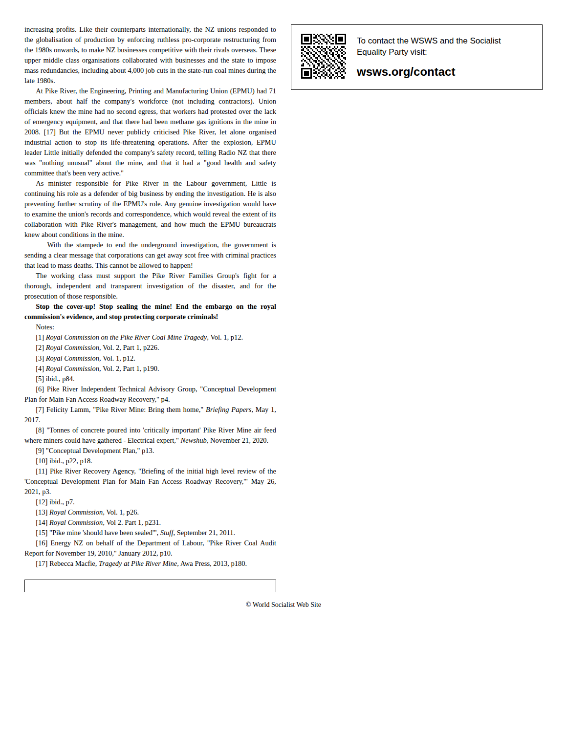increasing profits. Like their counterparts internationally, the NZ unions responded to the globalisation of production by enforcing ruthless pro-corporate restructuring from the 1980s onwards, to make NZ businesses competitive with their rivals overseas. These upper middle class organisations collaborated with businesses and the state to impose mass redundancies, including about 4,000 job cuts in the state-run coal mines during the late 1980s.
At Pike River, the Engineering, Printing and Manufacturing Union (EPMU) had 71 members, about half the company's workforce (not including contractors). Union officials knew the mine had no second egress, that workers had protested over the lack of emergency equipment, and that there had been methane gas ignitions in the mine in 2008. [17] But the EPMU never publicly criticised Pike River, let alone organised industrial action to stop its life-threatening operations. After the explosion, EPMU leader Little initially defended the company's safety record, telling Radio NZ that there was "nothing unusual" about the mine, and that it had a "good health and safety committee that's been very active."
As minister responsible for Pike River in the Labour government, Little is continuing his role as a defender of big business by ending the investigation. He is also preventing further scrutiny of the EPMU's role. Any genuine investigation would have to examine the union's records and correspondence, which would reveal the extent of its collaboration with Pike River's management, and how much the EPMU bureaucrats knew about conditions in the mine.
With the stampede to end the underground investigation, the government is sending a clear message that corporations can get away scot free with criminal practices that lead to mass deaths. This cannot be allowed to happen!
The working class must support the Pike River Families Group's fight for a thorough, independent and transparent investigation of the disaster, and for the prosecution of those responsible.
Stop the cover-up! Stop sealing the mine! End the embargo on the royal commission's evidence, and stop protecting corporate criminals!
Notes:
[1] Royal Commission on the Pike River Coal Mine Tragedy, Vol. 1, p12.
[2] Royal Commission, Vol. 2, Part 1, p226.
[3] Royal Commission, Vol. 1, p12.
[4] Royal Commission, Vol. 2, Part 1, p190.
[5] ibid., p84.
[6] Pike River Independent Technical Advisory Group, "Conceptual Development Plan for Main Fan Access Roadway Recovery," p4.
[7] Felicity Lamm, "Pike River Mine: Bring them home," Briefing Papers, May 1, 2017.
[8] "Tonnes of concrete poured into 'critically important' Pike River Mine air feed where miners could have gathered - Electrical expert," Newshub, November 21, 2020.
[9] "Conceptual Development Plan," p13.
[10] ibid., p22, p18.
[11] Pike River Recovery Agency, "Briefing of the initial high level review of the 'Conceptual Development Plan for Main Fan Access Roadway Recovery,'" May 26, 2021, p3.
[12] ibid., p7.
[13] Royal Commission, Vol. 1, p26.
[14] Royal Commission, Vol 2. Part 1, p231.
[15] "Pike mine 'should have been sealed'", Stuff, September 21, 2011.
[16] Energy NZ on behalf of the Department of Labour, "Pike River Coal Audit Report for November 19, 2010," January 2012, p10.
[17] Rebecca Macfie, Tragedy at Pike River Mine, Awa Press, 2013, p180.
To contact the WSWS and the Socialist Equality Party visit:
wsws.org/contact
© World Socialist Web Site